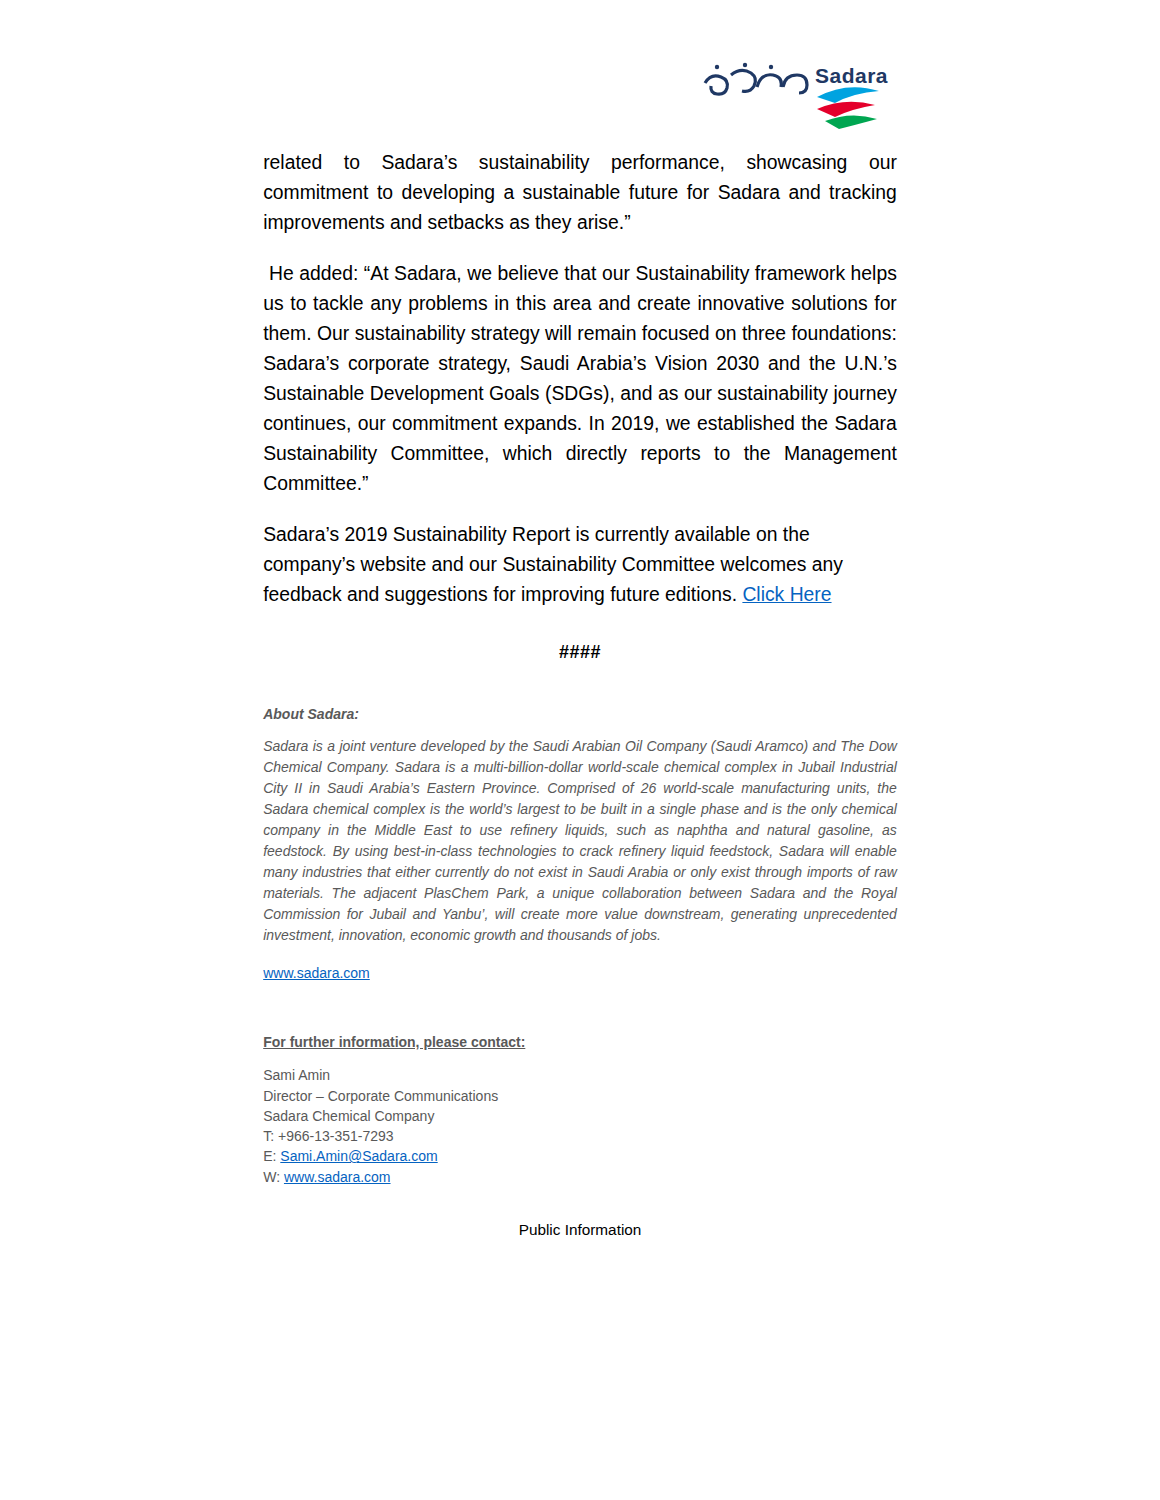Sadara
related to Sadara’s sustainability performance, showcasing our commitment to developing a sustainable future for Sadara and tracking improvements and setbacks as they arise.”
He added: “At Sadara, we believe that our Sustainability framework helps us to tackle any problems in this area and create innovative solutions for them. Our sustainability strategy will remain focused on three foundations: Sadara’s corporate strategy, Saudi Arabia’s Vision 2030 and the U.N.’s Sustainable Development Goals (SDGs), and as our sustainability journey continues, our commitment expands. In 2019, we established the Sadara Sustainability Committee, which directly reports to the Management Committee.”
Sadara’s 2019 Sustainability Report is currently available on the company’s website and our Sustainability Committee welcomes any feedback and suggestions for improving future editions. Click Here
####
About Sadara:
Sadara is a joint venture developed by the Saudi Arabian Oil Company (Saudi Aramco) and The Dow Chemical Company. Sadara is a multi-billion-dollar world-scale chemical complex in Jubail Industrial City II in Saudi Arabia’s Eastern Province. Comprised of 26 world-scale manufacturing units, the Sadara chemical complex is the world’s largest to be built in a single phase and is the only chemical company in the Middle East to use refinery liquids, such as naphtha and natural gasoline, as feedstock. By using best-in-class technologies to crack refinery liquid feedstock, Sadara will enable many industries that either currently do not exist in Saudi Arabia or only exist through imports of raw materials. The adjacent PlasChem Park, a unique collaboration between Sadara and the Royal Commission for Jubail and Yanbu’, will create more value downstream, generating unprecedented investment, innovation, economic growth and thousands of jobs.
www.sadara.com
For further information, please contact:
Sami Amin
Director – Corporate Communications
Sadara Chemical Company
T: +966-13-351-7293
E: Sami.Amin@Sadara.com
W: www.sadara.com
Public Information